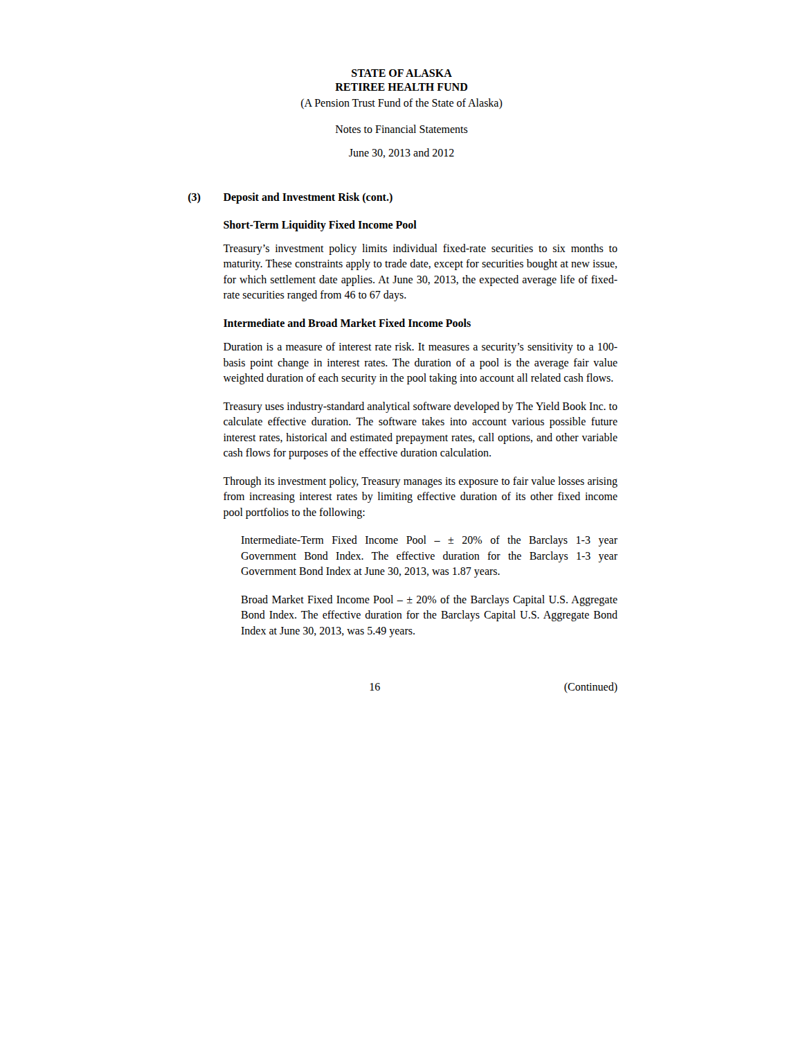STATE OF ALASKA
RETIREE HEALTH FUND
(A Pension Trust Fund of the State of Alaska)
Notes to Financial Statements
June 30, 2013 and 2012
(3) Deposit and Investment Risk (cont.)
Short-Term Liquidity Fixed Income Pool
Treasury’s investment policy limits individual fixed-rate securities to six months to maturity. These constraints apply to trade date, except for securities bought at new issue, for which settlement date applies. At June 30, 2013, the expected average life of fixed-rate securities ranged from 46 to 67 days.
Intermediate and Broad Market Fixed Income Pools
Duration is a measure of interest rate risk. It measures a security’s sensitivity to a 100-basis point change in interest rates. The duration of a pool is the average fair value weighted duration of each security in the pool taking into account all related cash flows.
Treasury uses industry-standard analytical software developed by The Yield Book Inc. to calculate effective duration. The software takes into account various possible future interest rates, historical and estimated prepayment rates, call options, and other variable cash flows for purposes of the effective duration calculation.
Through its investment policy, Treasury manages its exposure to fair value losses arising from increasing interest rates by limiting effective duration of its other fixed income pool portfolios to the following:
Intermediate-Term Fixed Income Pool – ± 20% of the Barclays 1-3 year Government Bond Index. The effective duration for the Barclays 1-3 year Government Bond Index at June 30, 2013, was 1.87 years.
Broad Market Fixed Income Pool – ± 20% of the Barclays Capital U.S. Aggregate Bond Index. The effective duration for the Barclays Capital U.S. Aggregate Bond Index at June 30, 2013, was 5.49 years.
16 (Continued)